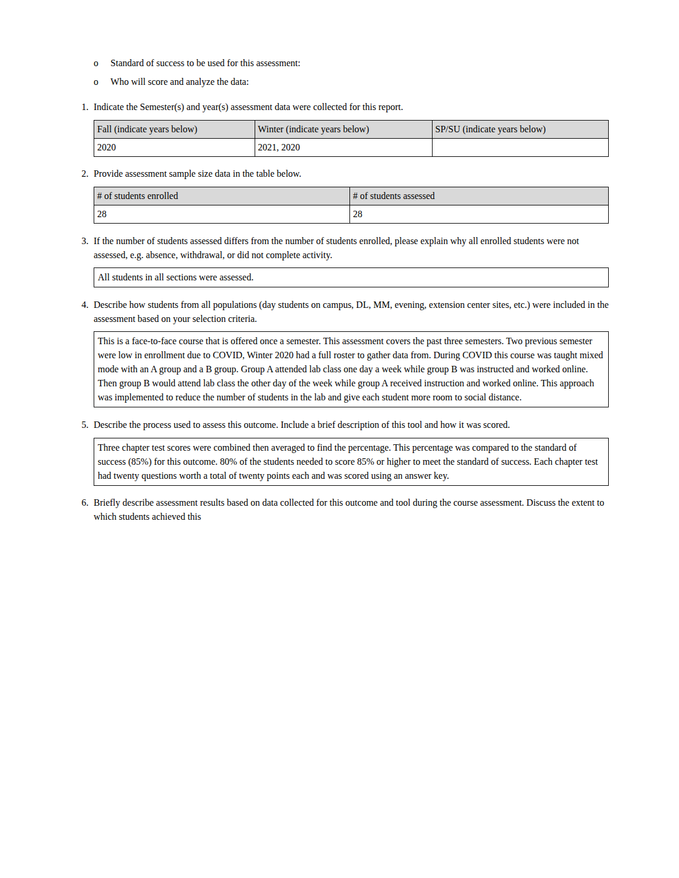Standard of success to be used for this assessment:
Who will score and analyze the data:
Indicate the Semester(s) and year(s) assessment data were collected for this report.
| Fall (indicate years below) | Winter (indicate years below) | SP/SU (indicate years below) |
| 2020 | 2021, 2020 | |
Provide assessment sample size data in the table below.
| # of students enrolled | # of students assessed |
| 28 | 28 |
If the number of students assessed differs from the number of students enrolled, please explain why all enrolled students were not assessed, e.g. absence, withdrawal, or did not complete activity.
All students in all sections were assessed.
Describe how students from all populations (day students on campus, DL, MM, evening, extension center sites, etc.) were included in the assessment based on your selection criteria.
This is a face-to-face course that is offered once a semester. This assessment covers the past three semesters. Two previous semester were low in enrollment due to COVID, Winter 2020 had a full roster to gather data from. During COVID this course was taught mixed mode with an A group and a B group. Group A attended lab class one day a week while group B was instructed and worked online. Then group B would attend lab class the other day of the week while group A received instruction and worked online. This approach was implemented to reduce the number of students in the lab and give each student more room to social distance.
Describe the process used to assess this outcome. Include a brief description of this tool and how it was scored.
Three chapter test scores were combined then averaged to find the percentage. This percentage was compared to the standard of success (85%) for this outcome. 80% of the students needed to score 85% or higher to meet the standard of success. Each chapter test had twenty questions worth a total of twenty points each and was scored using an answer key.
Briefly describe assessment results based on data collected for this outcome and tool during the course assessment. Discuss the extent to which students achieved this